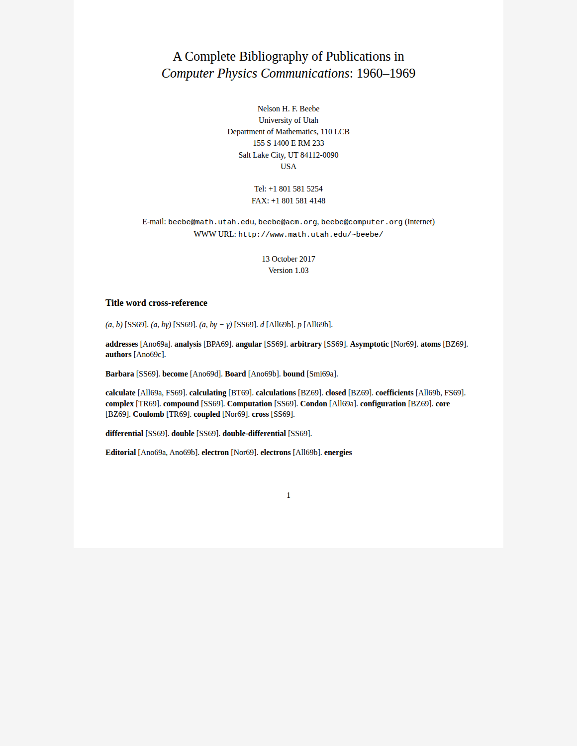A Complete Bibliography of Publications in
Computer Physics Communications: 1960–1969
Nelson H. F. Beebe
University of Utah
Department of Mathematics, 110 LCB
155 S 1400 E RM 233
Salt Lake City, UT 84112-0090
USA
Tel: +1 801 581 5254
FAX: +1 801 581 4148
E-mail: beebe@math.utah.edu, beebe@acm.org, beebe@computer.org (Internet)
WWW URL: http://www.math.utah.edu/~beebe/
13 October 2017
Version 1.03
Title word cross-reference
(a, b) [SS69]. (a, bγ) [SS69]. (a, bγ − γ) [SS69]. d [All69b]. p [All69b].
addresses [Ano69a]. analysis [BPA69]. angular [SS69]. arbitrary [SS69]. Asymptotic [Nor69]. atoms [BZ69]. authors [Ano69c].
Barbara [SS69]. become [Ano69d]. Board [Ano69b]. bound [Smi69a].
calculate [All69a, FS69]. calculating [BT69]. calculations [BZ69]. closed [BZ69]. coefficients [All69b, FS69]. complex [TR69]. compound [SS69]. Computation [SS69]. Condon [All69a]. configuration [BZ69]. core [BZ69]. Coulomb [TR69]. coupled [Nor69]. cross [SS69].
differential [SS69]. double [SS69]. double-differential [SS69].
Editorial [Ano69a, Ano69b]. electron [Nor69]. electrons [All69b]. energies
1